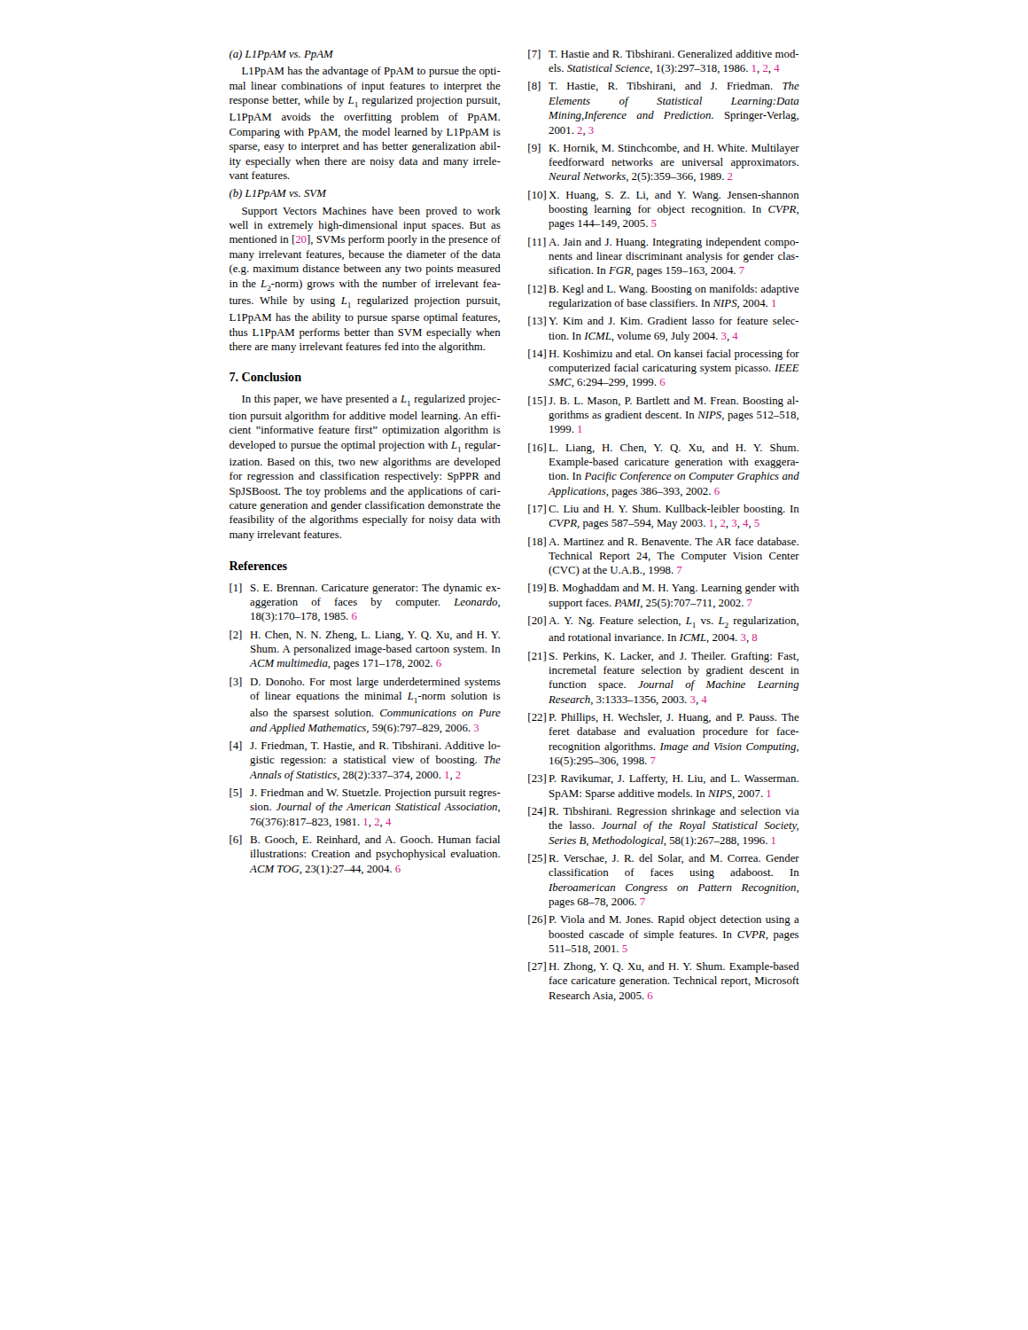(a) L1PpAM vs. PpAM
L1PpAM has the advantage of PpAM to pursue the optimal linear combinations of input features to interpret the response better, while by L1 regularized projection pursuit, L1PpAM avoids the overfitting problem of PpAM. Comparing with PpAM, the model learned by L1PpAM is sparse, easy to interpret and has better generalization ability especially when there are noisy data and many irrelevant features.
(b) L1PpAM vs. SVM
Support Vectors Machines have been proved to work well in extremely high-dimensional input spaces. But as mentioned in [20], SVMs perform poorly in the presence of many irrelevant features, because the diameter of the data (e.g. maximum distance between any two points measured in the L2-norm) grows with the number of irrelevant features. While by using L1 regularized projection pursuit, L1PpAM has the ability to pursue sparse optimal features, thus L1PpAM performs better than SVM especially when there are many irrelevant features fed into the algorithm.
7. Conclusion
In this paper, we have presented a L1 regularized projection pursuit algorithm for additive model learning. An efficient ”informative feature first” optimization algorithm is developed to pursue the optimal projection with L1 regularization. Based on this, two new algorithms are developed for regression and classification respectively: SpPPR and SpJSBoost. The toy problems and the applications of caricature generation and gender classification demonstrate the feasibility of the algorithms especially for noisy data with many irrelevant features.
References
S. E. Brennan. Caricature generator: The dynamic exaggeration of faces by computer. Leonardo, 18(3):170–178, 1985. 6
H. Chen, N. N. Zheng, L. Liang, Y. Q. Xu, and H. Y. Shum. A personalized image-based cartoon system. In ACM multimedia, pages 171–178, 2002. 6
D. Donoho. For most large underdetermined systems of linear equations the minimal L1-norm solution is also the sparsest solution. Communications on Pure and Applied Mathematics, 59(6):797–829, 2006. 3
J. Friedman, T. Hastie, and R. Tibshirani. Additive logistic regession: a statistical view of boosting. The Annals of Statistics, 28(2):337–374, 2000. 1, 2
J. Friedman and W. Stuetzle. Projection pursuit regression. Journal of the American Statistical Association, 76(376):817–823, 1981. 1, 2, 4
B. Gooch, E. Reinhard, and A. Gooch. Human facial illustrations: Creation and psychophysical evaluation. ACM TOG, 23(1):27–44, 2004. 6
T. Hastie and R. Tibshirani. Generalized additive models. Statistical Science, 1(3):297–318, 1986. 1, 2, 4
T. Hastie, R. Tibshirani, and J. Friedman. The Elements of Statistical Learning:Data Mining,Inference and Prediction. Springer-Verlag, 2001. 2, 3
K. Hornik, M. Stinchcombe, and H. White. Multilayer feedforward networks are universal approximators. Neural Networks, 2(5):359–366, 1989. 2
X. Huang, S. Z. Li, and Y. Wang. Jensen-shannon boosting learning for object recognition. In CVPR, pages 144–149, 2005. 5
A. Jain and J. Huang. Integrating independent components and linear discriminant analysis for gender classification. In FGR, pages 159–163, 2004. 7
B. Kegl and L. Wang. Boosting on manifolds: adaptive regularization of base classifiers. In NIPS, 2004. 1
Y. Kim and J. Kim. Gradient lasso for feature selection. In ICML, volume 69, July 2004. 3, 4
H. Koshimizu and etal. On kansei facial processing for computerized facial caricaturing system picasso. IEEE SMC, 6:294–299, 1999. 6
J. B. L. Mason, P. Bartlett and M. Frean. Boosting algorithms as gradient descent. In NIPS, pages 512–518, 1999. 1
L. Liang, H. Chen, Y. Q. Xu, and H. Y. Shum. Example-based caricature generation with exaggeration. In Pacific Conference on Computer Graphics and Applications, pages 386–393, 2002. 6
C. Liu and H. Y. Shum. Kullback-leibler boosting. In CVPR, pages 587–594, May 2003. 1, 2, 3, 4, 5
A. Martinez and R. Benavente. The AR face database. Technical Report 24, The Computer Vision Center (CVC) at the U.A.B., 1998. 7
B. Moghaddam and M. H. Yang. Learning gender with support faces. PAMI, 25(5):707–711, 2002. 7
A. Y. Ng. Feature selection, L1 vs. L2 regularization, and rotational invariance. In ICML, 2004. 3, 8
S. Perkins, K. Lacker, and J. Theiler. Grafting: Fast, incremetal feature selection by gradient descent in function space. Journal of Machine Learning Research, 3:1333–1356, 2003. 3, 4
P. Phillips, H. Wechsler, J. Huang, and P. Pauss. The feret database and evaluation procedure for face-recognition algorithms. Image and Vision Computing, 16(5):295–306, 1998. 7
P. Ravikumar, J. Lafferty, H. Liu, and L. Wasserman. SpAM: Sparse additive models. In NIPS, 2007. 1
R. Tibshirani. Regression shrinkage and selection via the lasso. Journal of the Royal Statistical Society, Series B, Methodological, 58(1):267–288, 1996. 1
R. Verschae, J. R. del Solar, and M. Correa. Gender classification of faces using adaboost. In Iberoamerican Congress on Pattern Recognition, pages 68–78, 2006. 7
P. Viola and M. Jones. Rapid object detection using a boosted cascade of simple features. In CVPR, pages 511–518, 2001. 5
H. Zhong, Y. Q. Xu, and H. Y. Shum. Example-based face caricature generation. Technical report, Microsoft Research Asia, 2005. 6